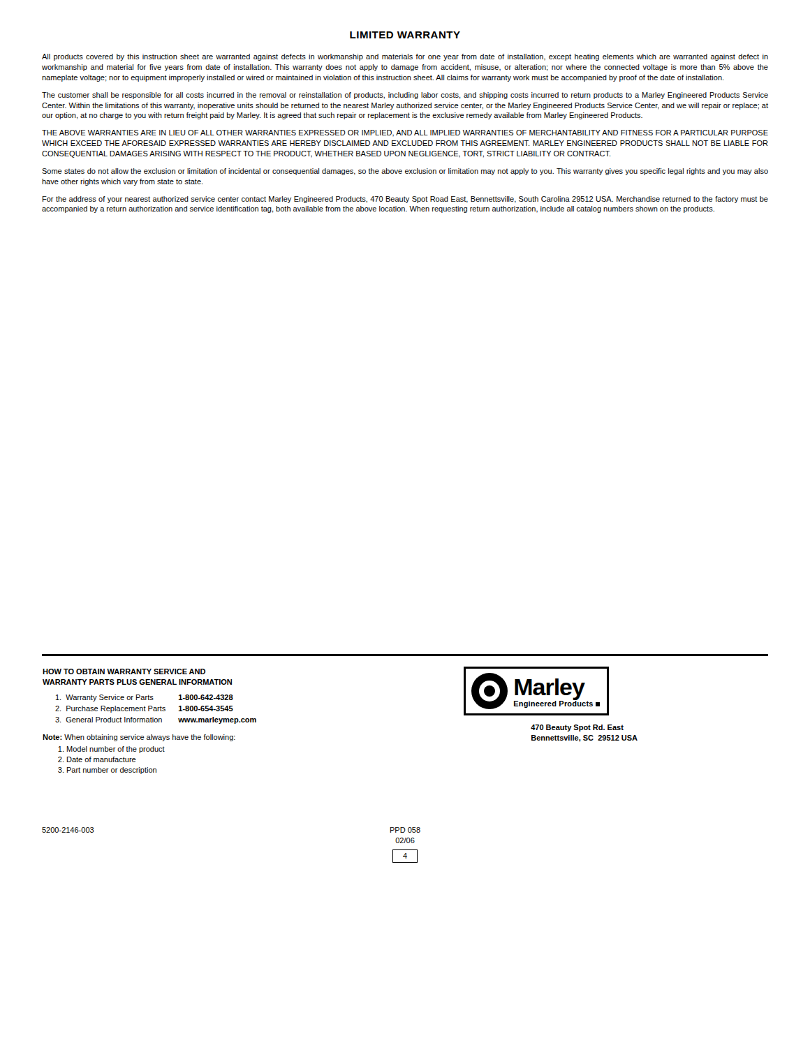LIMITED WARRANTY
All products covered by this instruction sheet are warranted against defects in workmanship and materials for one year from date of installation, except heating elements which are warranted against defect in workmanship and material for five years from date of installation. This warranty does not apply to damage from accident, misuse, or alteration; nor where the connected voltage is more than 5% above the nameplate voltage; nor to equipment improperly installed or wired or maintained in violation of this instruction sheet. All claims for warranty work must be accompanied by proof of the date of installation.
The customer shall be responsible for all costs incurred in the removal or reinstallation of products, including labor costs, and shipping costs incurred to return products to a Marley Engineered Products Service Center. Within the limitations of this warranty, inoperative units should be returned to the nearest Marley authorized service center, or the Marley Engineered Products Service Center, and we will repair or replace; at our option, at no charge to you with return freight paid by Marley. It is agreed that such repair or replacement is the exclusive remedy available from Marley Engineered Products.
THE ABOVE WARRANTIES ARE IN LIEU OF ALL OTHER WARRANTIES EXPRESSED OR IMPLIED, AND ALL IMPLIED WARRANTIES OF MERCHANTABILITY AND FITNESS FOR A PARTICULAR PURPOSE WHICH EXCEED THE AFORESAID EXPRESSED WARRANTIES ARE HEREBY DISCLAIMED AND EXCLUDED FROM THIS AGREEMENT. MARLEY ENGINEERED PRODUCTS SHALL NOT BE LIABLE FOR CONSEQUENTIAL DAMAGES ARISING WITH RESPECT TO THE PRODUCT, WHETHER BASED UPON NEGLIGENCE, TORT, STRICT LIABILITY OR CONTRACT.
Some states do not allow the exclusion or limitation of incidental or consequential damages, so the above exclusion or limitation may not apply to you. This warranty gives you specific legal rights and you may also have other rights which vary from state to state.
For the address of your nearest authorized service center contact Marley Engineered Products, 470 Beauty Spot Road East, Bennettsville, South Carolina 29512 USA. Merchandise returned to the factory must be accompanied by a return authorization and service identification tag, both available from the above location. When requesting return authorization, include all catalog numbers shown on the products.
| HOW TO OBTAIN WARRANTY SERVICE AND WARRANTY PARTS PLUS GENERAL INFORMATION / 1. / Warranty Service or Parts / 1-800-642-4328 / / 2. / Purchase Replacement Parts / 1-800-654-3545 / / 3. / General Product Information / www.marleymep.com / Note: When obtaining service always have the following: Model number of the product Date of manufacture Part number or description | Marley Engineered Products 470 Beauty Spot Rd. East Bennettsville, SC 29512 USA |
5200-2146-003
PPD 058
02/06
4